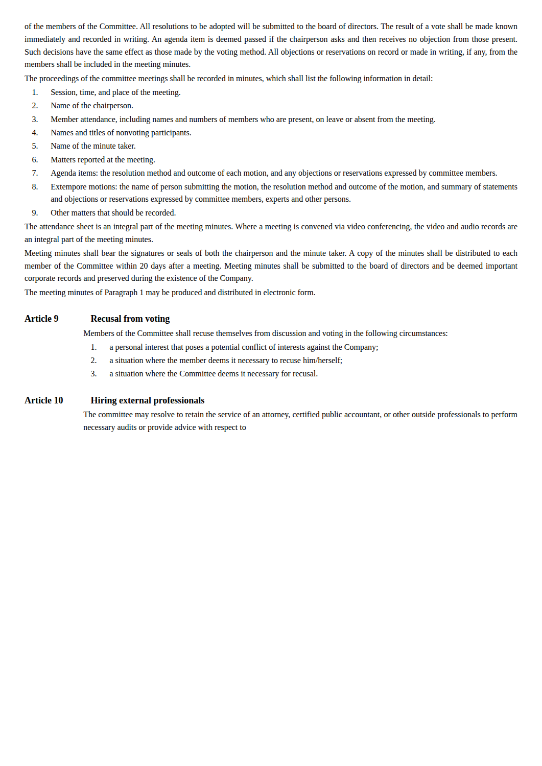of the members of the Committee. All resolutions to be adopted will be submitted to the board of directors. The result of a vote shall be made known immediately and recorded in writing. An agenda item is deemed passed if the chairperson asks and then receives no objection from those present. Such decisions have the same effect as those made by the voting method. All objections or reservations on record or made in writing, if any, from the members shall be included in the meeting minutes.
The proceedings of the committee meetings shall be recorded in minutes, which shall list the following information in detail:
Session, time, and place of the meeting.
Name of the chairperson.
Member attendance, including names and numbers of members who are present, on leave or absent from the meeting.
Names and titles of nonvoting participants.
Name of the minute taker.
Matters reported at the meeting.
Agenda items: the resolution method and outcome of each motion, and any objections or reservations expressed by committee members.
Extempore motions: the name of person submitting the motion, the resolution method and outcome of the motion, and summary of statements and objections or reservations expressed by committee members, experts and other persons.
Other matters that should be recorded.
The attendance sheet is an integral part of the meeting minutes. Where a meeting is convened via video conferencing, the video and audio records are an integral part of the meeting minutes.
Meeting minutes shall bear the signatures or seals of both the chairperson and the minute taker. A copy of the minutes shall be distributed to each member of the Committee within 20 days after a meeting. Meeting minutes shall be submitted to the board of directors and be deemed important corporate records and preserved during the existence of the Company.
The meeting minutes of Paragraph 1 may be produced and distributed in electronic form.
Article 9 Recusal from voting
Members of the Committee shall recuse themselves from discussion and voting in the following circumstances:
a personal interest that poses a potential conflict of interests against the Company;
a situation where the member deems it necessary to recuse him/herself;
a situation where the Committee deems it necessary for recusal.
Article 10 Hiring external professionals
The committee may resolve to retain the service of an attorney, certified public accountant, or other outside professionals to perform necessary audits or provide advice with respect to